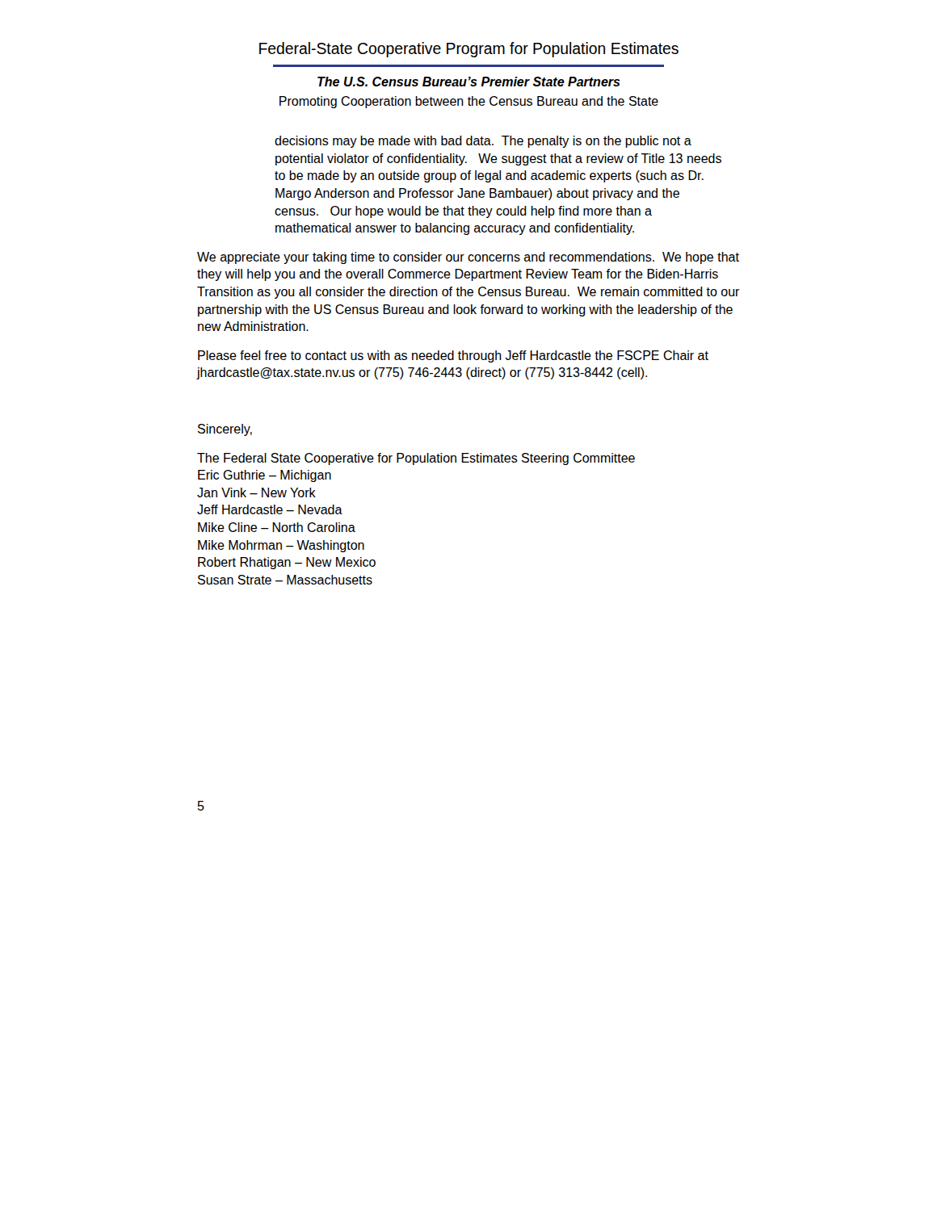Federal-State Cooperative Program for Population Estimates
The U.S. Census Bureau’s Premier State Partners
Promoting Cooperation between the Census Bureau and the State
decisions may be made with bad data. The penalty is on the public not a potential violator of confidentiality. We suggest that a review of Title 13 needs to be made by an outside group of legal and academic experts (such as Dr. Margo Anderson and Professor Jane Bambauer) about privacy and the census. Our hope would be that they could help find more than a mathematical answer to balancing accuracy and confidentiality.
We appreciate your taking time to consider our concerns and recommendations. We hope that they will help you and the overall Commerce Department Review Team for the Biden-Harris Transition as you all consider the direction of the Census Bureau. We remain committed to our partnership with the US Census Bureau and look forward to working with the leadership of the new Administration.
Please feel free to contact us with as needed through Jeff Hardcastle the FSCPE Chair at jhardcastle@tax.state.nv.us or (775) 746-2443 (direct) or (775) 313-8442 (cell).
Sincerely,
The Federal State Cooperative for Population Estimates Steering Committee
Eric Guthrie – Michigan
Jan Vink – New York
Jeff Hardcastle – Nevada
Mike Cline – North Carolina
Mike Mohrman – Washington
Robert Rhatigan – New Mexico
Susan Strate – Massachusetts
5